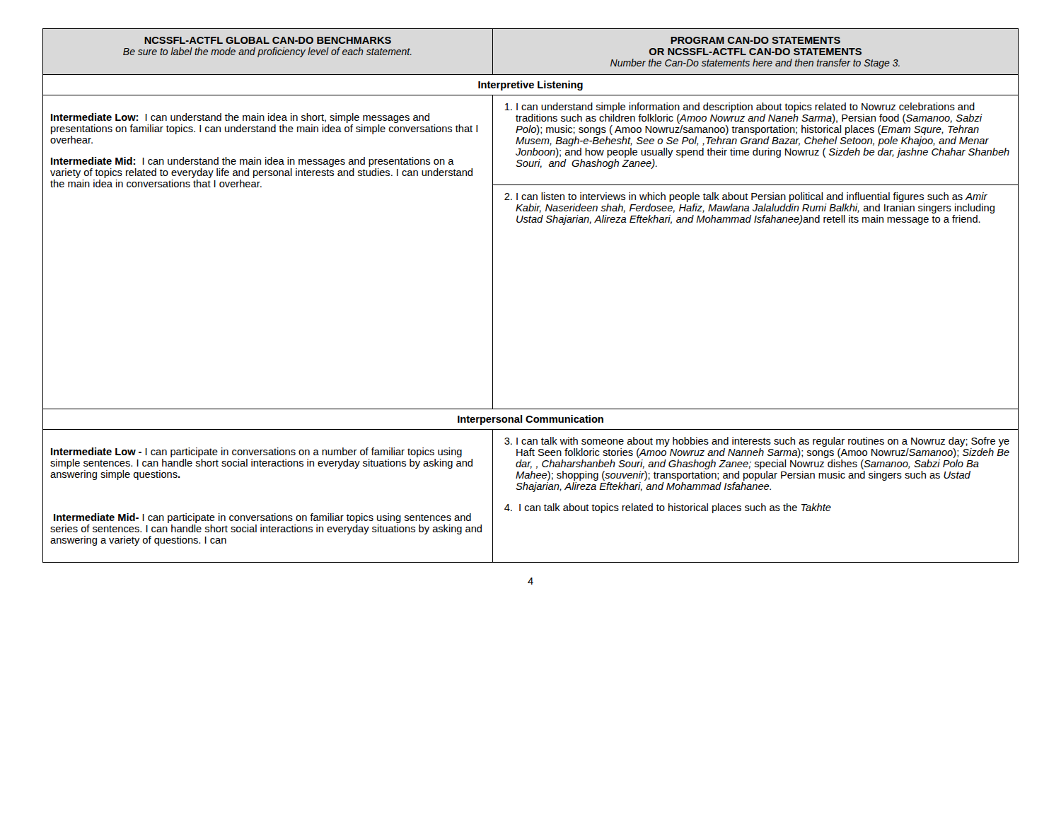| NCSSFL-ACTFL GLOBAL CAN-DO BENCHMARKS Be sure to label the mode and proficiency level of each statement. | PROGRAM CAN-DO STATEMENTS OR NCSSFL-ACTFL CAN-DO STATEMENTS Number the Can-Do statements here and then transfer to Stage 3. |
| Interpretive Listening |
| Intermediate Low: I can understand the main idea in short, simple messages and presentations on familiar topics. I can understand the main idea of simple conversations that I overhear. Intermediate Mid: I can understand the main idea in messages and presentations on a variety of topics related to everyday life and personal interests and studies. I can understand the main idea in conversations that I overhear. | I can understand simple information and description about topics related to Nowruz celebrations and traditions such as children folkloric ( Amoo Nowruz and Naneh Sarma ), Persian food ( Samanoo, Sabzi Polo ); music; songs ( Amoo Nowruz/samanoo) transportation; historical places ( Emam Squre, Tehran Musem, Bagh-e-Behesht, See o Se Pol, ,Tehran Grand Bazar, Chehel Setoon, pole Khajoo, and Menar Jonboon ); and how people usually spend their time during Nowruz ( Sizdeh be dar, jashne Chahar Shanbeh Souri, and Ghashogh Zanee). |
| I can listen to interviews in which people talk about Persian political and influential figures such as Amir Kabir, Naserideen shah, Ferdosee, Hafiz, Mawlana Jalaluddin Rumi Balkhi, and Iranian singers including Ustad Shajarian, Alireza Eftekhari, and Mohammad Isfahanee) and retell its main message to a friend. |
| Interpersonal Communication |
| Intermediate Low - I can participate in conversations on a number of familiar topics using simple sentences. I can handle short social interactions in everyday situations by asking and answering simple questions . Intermediate Mid- I can participate in conversations on familiar topics using sentences and series of sentences. I can handle short social interactions in everyday situations by asking and answering a variety of questions. I can | I can talk with someone about my hobbies and interests such as regular routines on a Nowruz day; Sofre ye Haft Seen folkloric stories ( Amoo Nowruz and Nanneh Sarma ); songs (Amoo Nowruz/ Samanoo ); Sizdeh Be dar, , Chaharshanbeh Souri, and Ghashogh Zanee; special Nowruz dishes ( Samanoo, Sabzi Polo Ba Mahee ); shopping ( souvenir ); transportation; and popular Persian music and singers such as Ustad Shajarian, Alireza Eftekhari, and Mohammad Isfahanee. I can talk about topics related to historical places such as the Takhte |
4